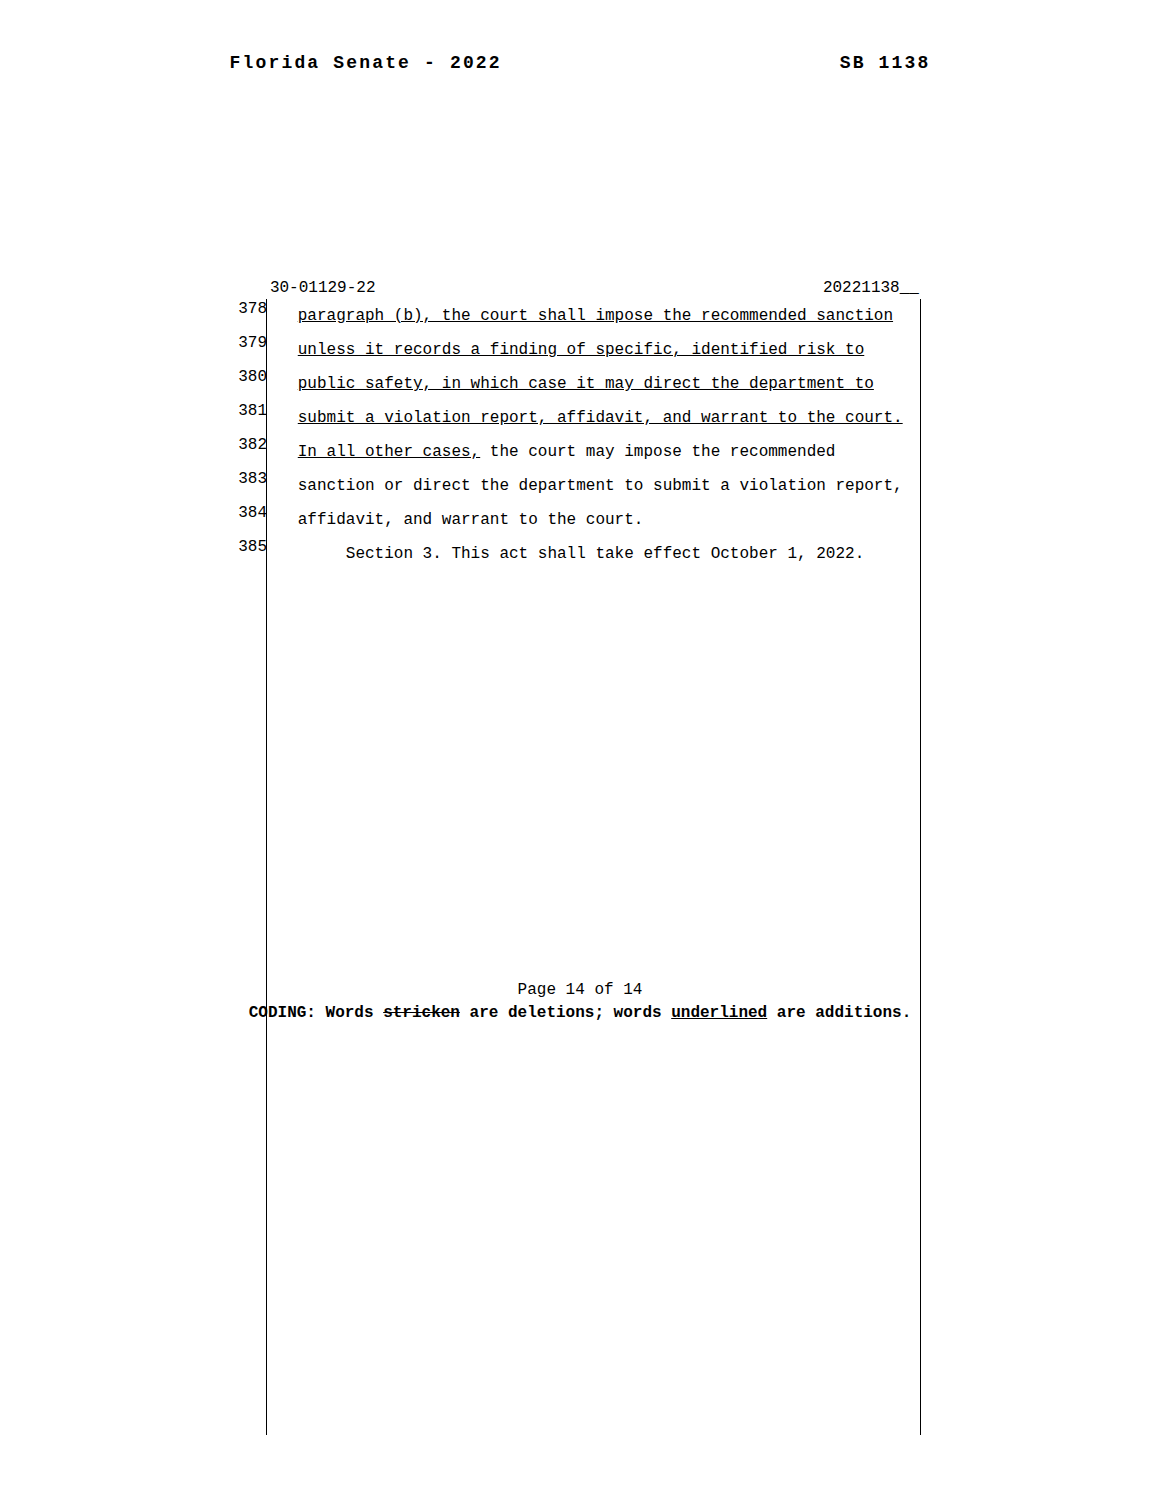Florida Senate - 2022
SB 1138
30-01129-22
20221138__
| 378 | paragraph (b), the court shall impose the recommended sanction |
| 379 | unless it records a finding of specific, identified risk to |
| 380 | public safety, in which case it may direct the department to |
| 381 | submit a violation report, affidavit, and warrant to the court. |
| 382 | In all other cases, the court may impose the recommended |
| 383 | sanction or direct the department to submit a violation report, |
| 384 | affidavit, and warrant to the court. |
| 385 | Section 3. This act shall take effect October 1, 2022. |
Page 14 of 14
CODING: Words stricken are deletions; words underlined are additions.